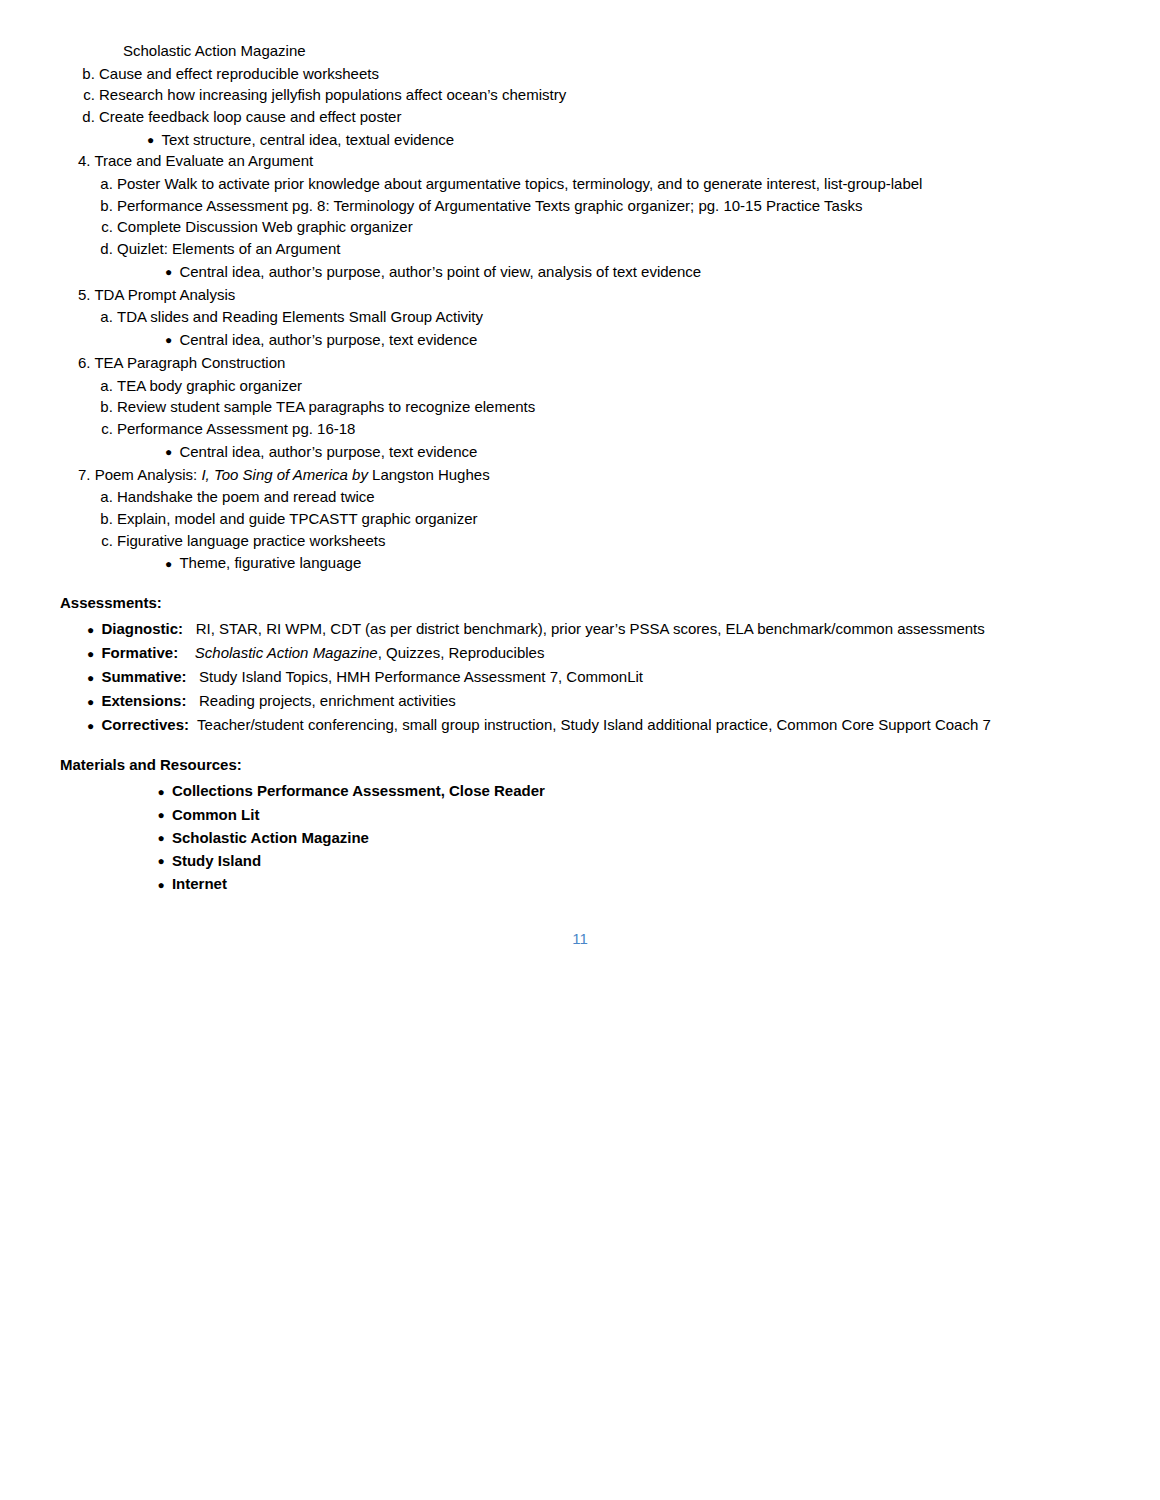Scholastic Action Magazine
Cause and effect reproducible worksheets
Research how increasing jellyfish populations affect ocean’s chemistry
Create feedback loop cause and effect poster
Text structure, central idea, textual evidence
4. Trace and Evaluate an Argument
Poster Walk to activate prior knowledge about argumentative topics, terminology, and to generate interest, list-group-label
Performance Assessment pg. 8: Terminology of Argumentative Texts graphic organizer; pg. 10-15 Practice Tasks
Complete Discussion Web graphic organizer
Quizlet: Elements of an Argument
Central idea, author’s purpose, author’s point of view, analysis of text evidence
5. TDA Prompt Analysis
TDA slides and Reading Elements Small Group Activity
Central idea, author’s purpose, text evidence
6. TEA Paragraph Construction
TEA body graphic organizer
Review student sample TEA paragraphs to recognize elements
Performance Assessment pg. 16-18
Central idea, author’s purpose, text evidence
7. Poem Analysis: I, Too Sing of America by Langston Hughes
Handshake the poem and reread twice
Explain, model and guide TPCASTT graphic organizer
Figurative language practice worksheets
Theme, figurative language
Assessments:
Diagnostic: RI, STAR, RI WPM, CDT (as per district benchmark), prior year’s PSSA scores, ELA benchmark/common assessments
Formative: Scholastic Action Magazine, Quizzes, Reproducibles
Summative: Study Island Topics, HMH Performance Assessment 7, CommonLit
Extensions: Reading projects, enrichment activities
Correctives: Teacher/student conferencing, small group instruction, Study Island additional practice, Common Core Support Coach 7
Materials and Resources:
Collections Performance Assessment, Close Reader
Common Lit
Scholastic Action Magazine
Study Island
Internet
11